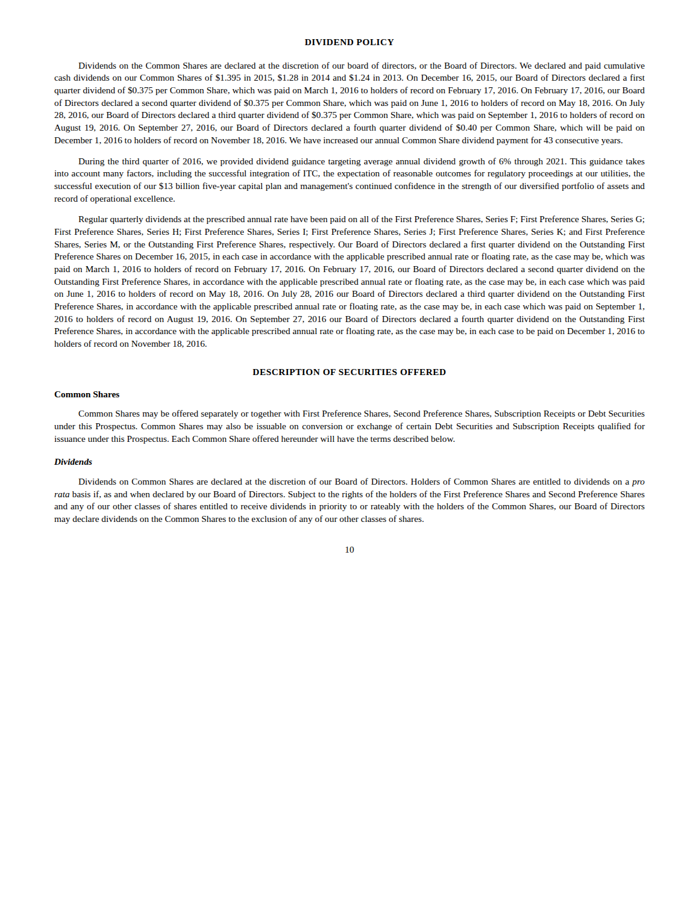DIVIDEND POLICY
Dividends on the Common Shares are declared at the discretion of our board of directors, or the Board of Directors. We declared and paid cumulative cash dividends on our Common Shares of $1.395 in 2015, $1.28 in 2014 and $1.24 in 2013. On December 16, 2015, our Board of Directors declared a first quarter dividend of $0.375 per Common Share, which was paid on March 1, 2016 to holders of record on February 17, 2016. On February 17, 2016, our Board of Directors declared a second quarter dividend of $0.375 per Common Share, which was paid on June 1, 2016 to holders of record on May 18, 2016. On July 28, 2016, our Board of Directors declared a third quarter dividend of $0.375 per Common Share, which was paid on September 1, 2016 to holders of record on August 19, 2016. On September 27, 2016, our Board of Directors declared a fourth quarter dividend of $0.40 per Common Share, which will be paid on December 1, 2016 to holders of record on November 18, 2016. We have increased our annual Common Share dividend payment for 43 consecutive years.
During the third quarter of 2016, we provided dividend guidance targeting average annual dividend growth of 6% through 2021. This guidance takes into account many factors, including the successful integration of ITC, the expectation of reasonable outcomes for regulatory proceedings at our utilities, the successful execution of our $13 billion five-year capital plan and management's continued confidence in the strength of our diversified portfolio of assets and record of operational excellence.
Regular quarterly dividends at the prescribed annual rate have been paid on all of the First Preference Shares, Series F; First Preference Shares, Series G; First Preference Shares, Series H; First Preference Shares, Series I; First Preference Shares, Series J; First Preference Shares, Series K; and First Preference Shares, Series M, or the Outstanding First Preference Shares, respectively. Our Board of Directors declared a first quarter dividend on the Outstanding First Preference Shares on December 16, 2015, in each case in accordance with the applicable prescribed annual rate or floating rate, as the case may be, which was paid on March 1, 2016 to holders of record on February 17, 2016. On February 17, 2016, our Board of Directors declared a second quarter dividend on the Outstanding First Preference Shares, in accordance with the applicable prescribed annual rate or floating rate, as the case may be, in each case which was paid on June 1, 2016 to holders of record on May 18, 2016. On July 28, 2016 our Board of Directors declared a third quarter dividend on the Outstanding First Preference Shares, in accordance with the applicable prescribed annual rate or floating rate, as the case may be, in each case which was paid on September 1, 2016 to holders of record on August 19, 2016. On September 27, 2016 our Board of Directors declared a fourth quarter dividend on the Outstanding First Preference Shares, in accordance with the applicable prescribed annual rate or floating rate, as the case may be, in each case to be paid on December 1, 2016 to holders of record on November 18, 2016.
DESCRIPTION OF SECURITIES OFFERED
Common Shares
Common Shares may be offered separately or together with First Preference Shares, Second Preference Shares, Subscription Receipts or Debt Securities under this Prospectus. Common Shares may also be issuable on conversion or exchange of certain Debt Securities and Subscription Receipts qualified for issuance under this Prospectus. Each Common Share offered hereunder will have the terms described below.
Dividends
Dividends on Common Shares are declared at the discretion of our Board of Directors. Holders of Common Shares are entitled to dividends on a pro rata basis if, as and when declared by our Board of Directors. Subject to the rights of the holders of the First Preference Shares and Second Preference Shares and any of our other classes of shares entitled to receive dividends in priority to or rateably with the holders of the Common Shares, our Board of Directors may declare dividends on the Common Shares to the exclusion of any of our other classes of shares.
10